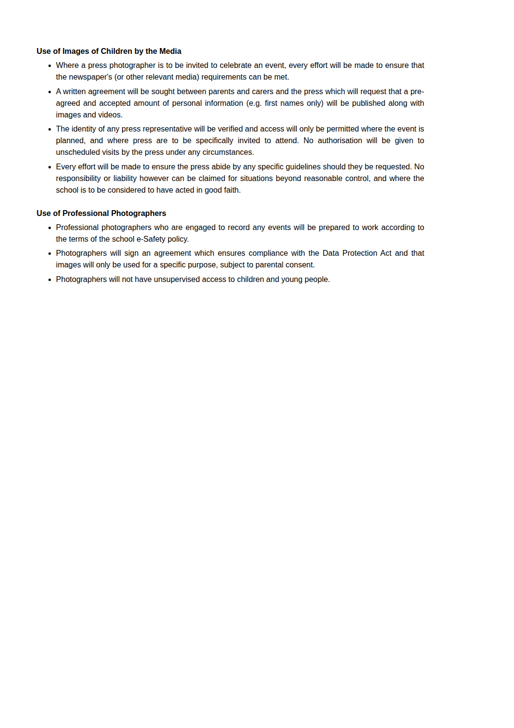Use of Images of Children by the Media
Where a press photographer is to be invited to celebrate an event, every effort will be made to ensure that the newspaper's (or other relevant media) requirements can be met.
A written agreement will be sought between parents and carers and the press which will request that a pre-agreed and accepted amount of personal information (e.g. first names only) will be published along with images and videos.
The identity of any press representative will be verified and access will only be permitted where the event is planned, and where press are to be specifically invited to attend. No authorisation will be given to unscheduled visits by the press under any circumstances.
Every effort will be made to ensure the press abide by any specific guidelines should they be requested. No responsibility or liability however can be claimed for situations beyond reasonable control, and where the school is to be considered to have acted in good faith.
Use of Professional Photographers
Professional photographers who are engaged to record any events will be prepared to work according to the terms of the school e-Safety policy.
Photographers will sign an agreement which ensures compliance with the Data Protection Act and that images will only be used for a specific purpose, subject to parental consent.
Photographers will not have unsupervised access to children and young people.